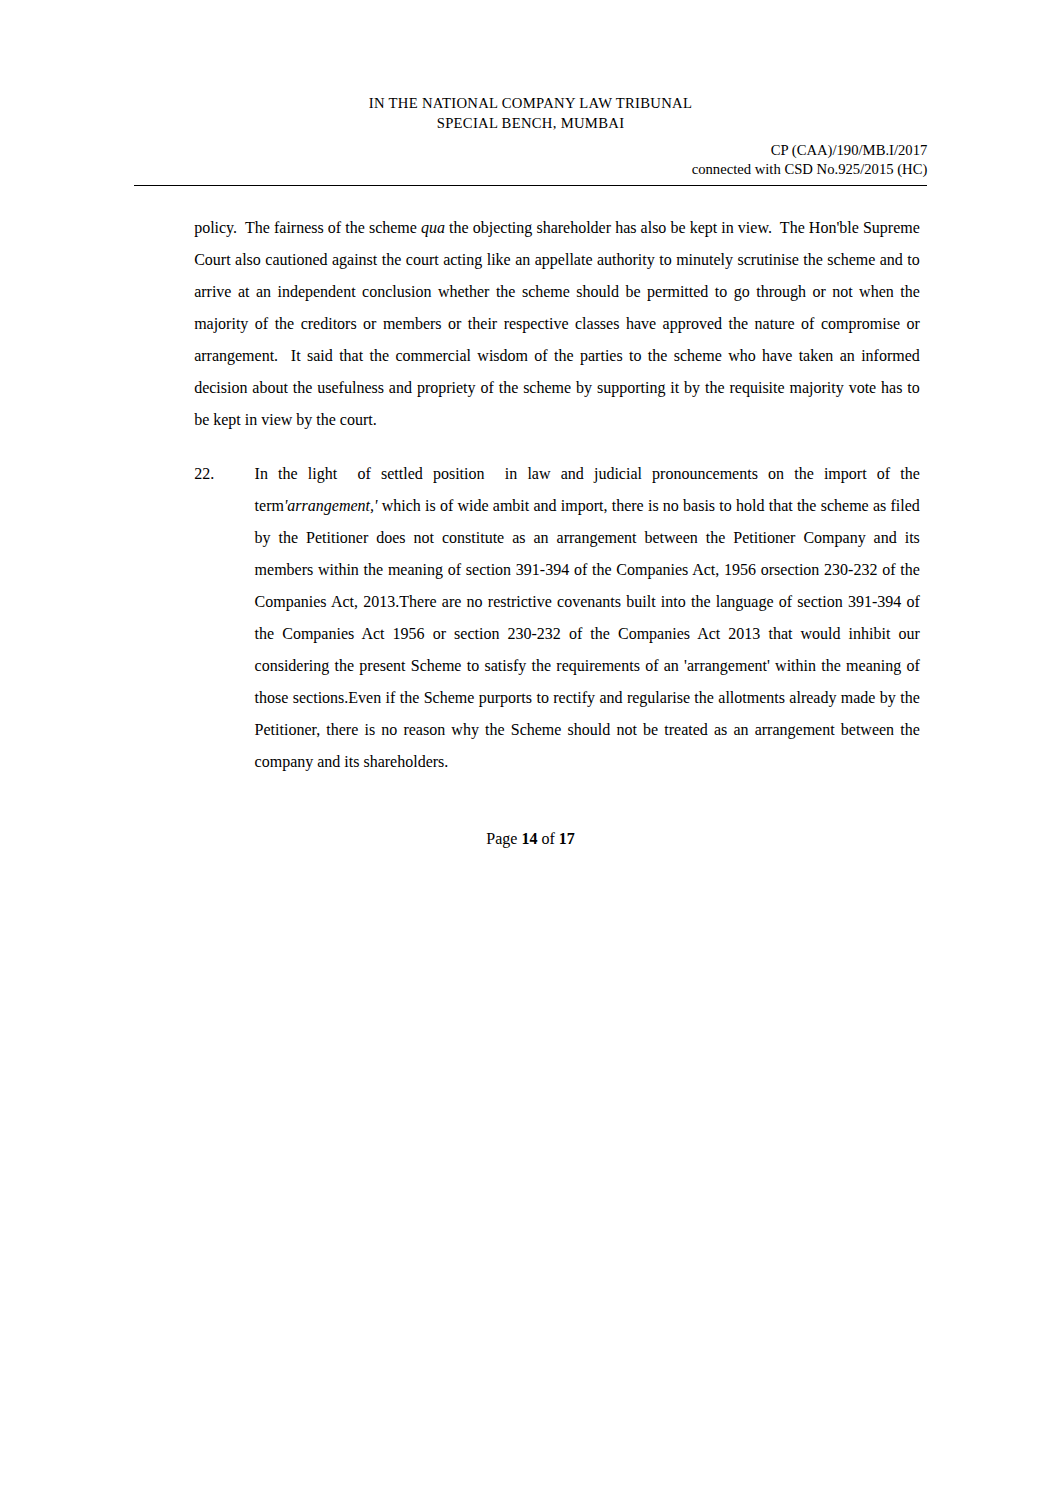IN THE NATIONAL COMPANY LAW TRIBUNAL
SPECIAL BENCH, MUMBAI
CP (CAA)/190/MB.I/2017
connected with CSD No.925/2015 (HC)
policy. The fairness of the scheme qua the objecting shareholder has also be kept in view. The Hon'ble Supreme Court also cautioned against the court acting like an appellate authority to minutely scrutinise the scheme and to arrive at an independent conclusion whether the scheme should be permitted to go through or not when the majority of the creditors or members or their respective classes have approved the nature of compromise or arrangement. It said that the commercial wisdom of the parties to the scheme who have taken an informed decision about the usefulness and propriety of the scheme by supporting it by the requisite majority vote has to be kept in view by the court.
22.
In the light of settled position in law and judicial pronouncements on the import of the term'arrangement,' which is of wide ambit and import, there is no basis to hold that the scheme as filed by the Petitioner does not constitute as an arrangement between the Petitioner Company and its members within the meaning of section 391-394 of the Companies Act, 1956 orsection 230-232 of the Companies Act, 2013.There are no restrictive covenants built into the language of section 391-394 of the Companies Act 1956 or section 230-232 of the Companies Act 2013 that would inhibit our considering the present Scheme to satisfy the requirements of an 'arrangement' within the meaning of those sections.Even if the Scheme purports to rectify and regularise the allotments already made by the Petitioner, there is no reason why the Scheme should not be treated as an arrangement between the company and its shareholders.
Page 14 of 17